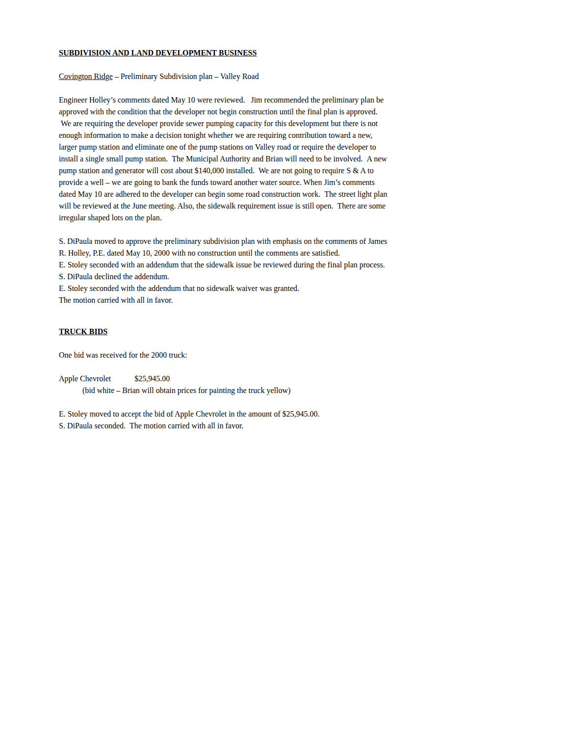SUBDIVISION AND LAND DEVELOPMENT BUSINESS
Covington Ridge – Preliminary Subdivision plan – Valley Road
Engineer Holley’s comments dated May 10 were reviewed. Jim recommended the preliminary plan be approved with the condition that the developer not begin construction until the final plan is approved. We are requiring the developer provide sewer pumping capacity for this development but there is not enough information to make a decision tonight whether we are requiring contribution toward a new, larger pump station and eliminate one of the pump stations on Valley road or require the developer to install a single small pump station. The Municipal Authority and Brian will need to be involved. A new pump station and generator will cost about $140,000 installed. We are not going to require S & A to provide a well – we are going to bank the funds toward another water source. When Jim’s comments dated May 10 are adhered to the developer can begin some road construction work. The street light plan will be reviewed at the June meeting. Also, the sidewalk requirement issue is still open. There are some irregular shaped lots on the plan.
S. DiPaula moved to approve the preliminary subdivision plan with emphasis on the comments of James R. Holley, P.E. dated May 10, 2000 with no construction until the comments are satisfied.
E. Stoley seconded with an addendum that the sidewalk issue be reviewed during the final plan process.
S. DiPaula declined the addendum.
E. Stoley seconded with the addendum that no sidewalk waiver was granted.
The motion carried with all in favor.
TRUCK BIDS
One bid was received for the 2000 truck:
Apple Chevrolet$25,945.00(bid white – Brian will obtain prices for painting the truck yellow)
E. Stoley moved to accept the bid of Apple Chevrolet in the amount of $25,945.00.
S. DiPaula seconded. The motion carried with all in favor.